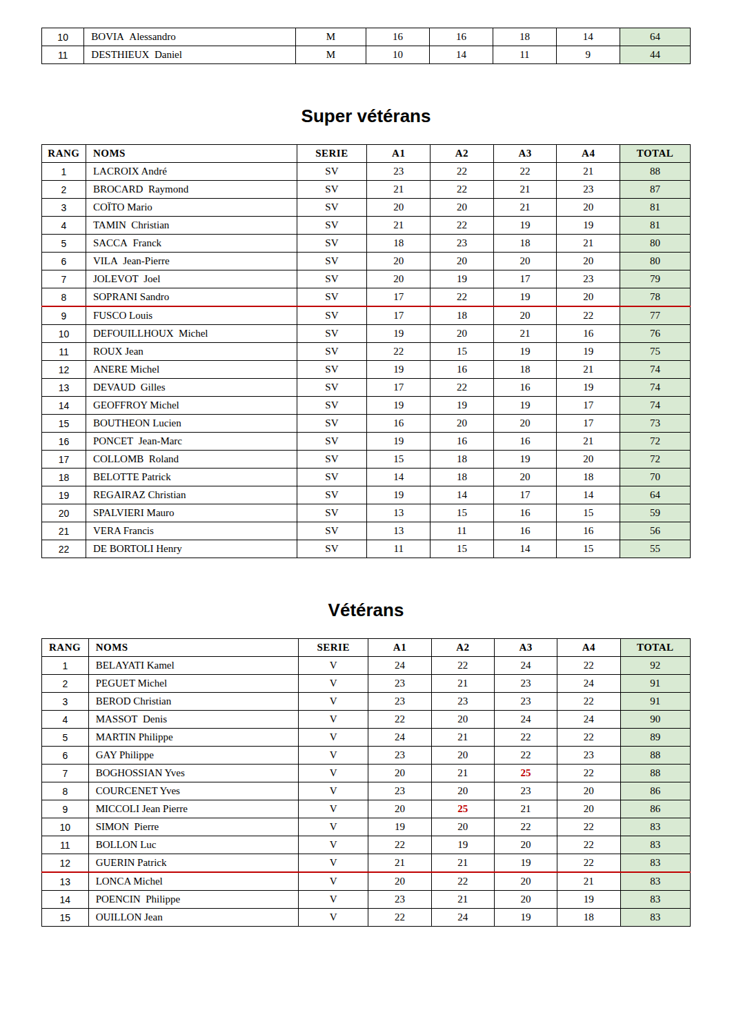| 10 | BOVIA Alessandro | M | 16 | 16 | 18 | 14 | 64 |
| 11 | DESTHIEUX Daniel | M | 10 | 14 | 11 | 9 | 44 |
Super vétérans
| RANG | NOMS | SERIE | A1 | A2 | A3 | A4 | TOTAL |
| --- | --- | --- | --- | --- | --- | --- | --- |
| 1 | LACROIX André | SV | 23 | 22 | 22 | 21 | 88 |
| 2 | BROCARD Raymond | SV | 21 | 22 | 21 | 23 | 87 |
| 3 | COÏTO Mario | SV | 20 | 20 | 21 | 20 | 81 |
| 4 | TAMIN Christian | SV | 21 | 22 | 19 | 19 | 81 |
| 5 | SACCA Franck | SV | 18 | 23 | 18 | 21 | 80 |
| 6 | VILA Jean-Pierre | SV | 20 | 20 | 20 | 20 | 80 |
| 7 | JOLEVOT Joel | SV | 20 | 19 | 17 | 23 | 79 |
| 8 | SOPRANI Sandro | SV | 17 | 22 | 19 | 20 | 78 |
| 9 | FUSCO Louis | SV | 17 | 18 | 20 | 22 | 77 |
| 10 | DEFOUILLHOUX Michel | SV | 19 | 20 | 21 | 16 | 76 |
| 11 | ROUX Jean | SV | 22 | 15 | 19 | 19 | 75 |
| 12 | ANERE Michel | SV | 19 | 16 | 18 | 21 | 74 |
| 13 | DEVAUD Gilles | SV | 17 | 22 | 16 | 19 | 74 |
| 14 | GEOFFROY Michel | SV | 19 | 19 | 19 | 17 | 74 |
| 15 | BOUTHEON Lucien | SV | 16 | 20 | 20 | 17 | 73 |
| 16 | PONCET Jean-Marc | SV | 19 | 16 | 16 | 21 | 72 |
| 17 | COLLOMB Roland | SV | 15 | 18 | 19 | 20 | 72 |
| 18 | BELOTTE Patrick | SV | 14 | 18 | 20 | 18 | 70 |
| 19 | REGAIRAZ Christian | SV | 19 | 14 | 17 | 14 | 64 |
| 20 | SPALVIERI Mauro | SV | 13 | 15 | 16 | 15 | 59 |
| 21 | VERA Francis | SV | 13 | 11 | 16 | 16 | 56 |
| 22 | DE BORTOLI Henry | SV | 11 | 15 | 14 | 15 | 55 |
Vétérans
| RANG | NOMS | SERIE | A1 | A2 | A3 | A4 | TOTAL |
| --- | --- | --- | --- | --- | --- | --- | --- |
| 1 | BELAYATI Kamel | V | 24 | 22 | 24 | 22 | 92 |
| 2 | PEGUET Michel | V | 23 | 21 | 23 | 24 | 91 |
| 3 | BEROD Christian | V | 23 | 23 | 23 | 22 | 91 |
| 4 | MASSOT Denis | V | 22 | 20 | 24 | 24 | 90 |
| 5 | MARTIN Philippe | V | 24 | 21 | 22 | 22 | 89 |
| 6 | GAY Philippe | V | 23 | 20 | 22 | 23 | 88 |
| 7 | BOGHOSSIAN Yves | V | 20 | 21 | 25 | 22 | 88 |
| 8 | COURCENET Yves | V | 23 | 20 | 23 | 20 | 86 |
| 9 | MICCOLI Jean Pierre | V | 20 | 25 | 21 | 20 | 86 |
| 10 | SIMON Pierre | V | 19 | 20 | 22 | 22 | 83 |
| 11 | BOLLON Luc | V | 22 | 19 | 20 | 22 | 83 |
| 12 | GUERIN Patrick | V | 21 | 21 | 19 | 22 | 83 |
| 13 | LONCA Michel | V | 20 | 22 | 20 | 21 | 83 |
| 14 | POENCIN Philippe | V | 23 | 21 | 20 | 19 | 83 |
| 15 | OUILLON Jean | V | 22 | 24 | 19 | 18 | 83 |